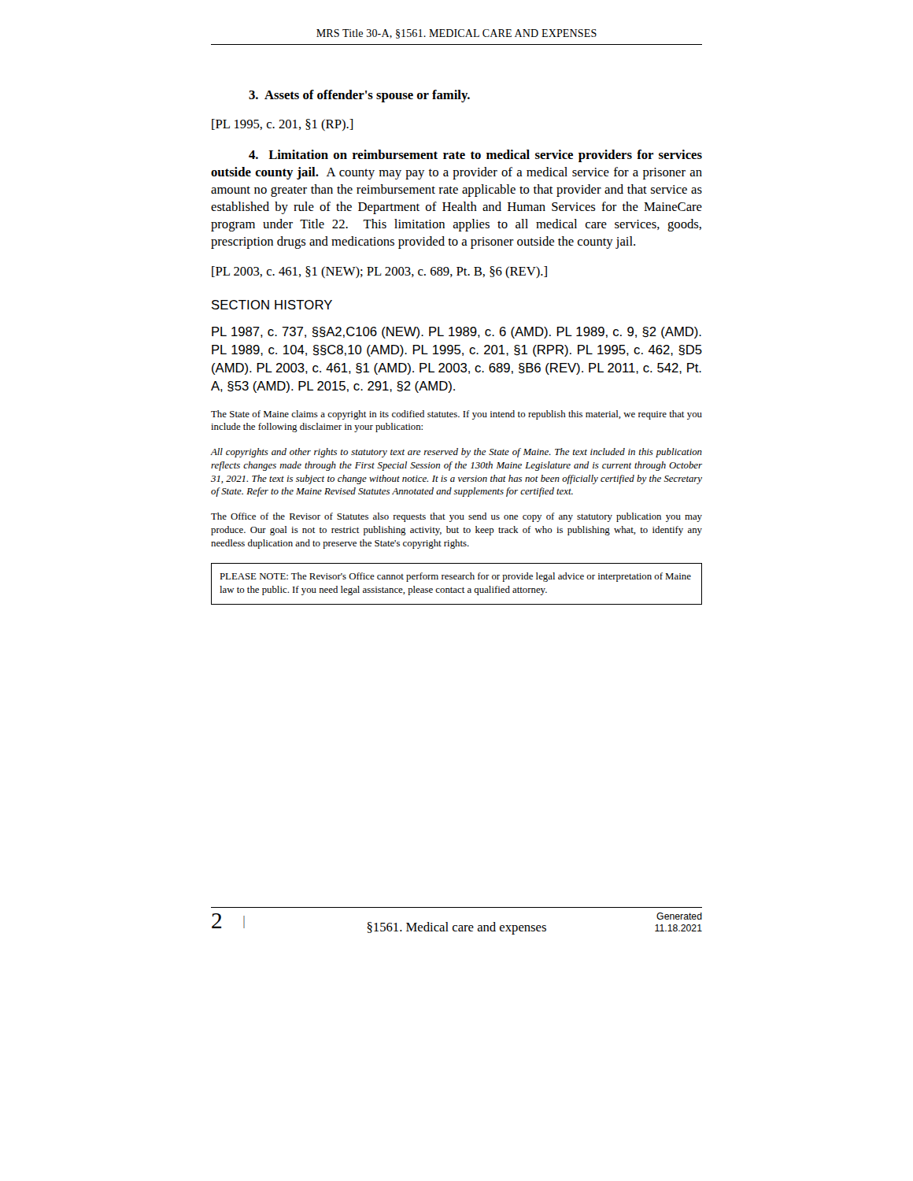MRS Title 30-A, §1561. MEDICAL CARE AND EXPENSES
3. Assets of offender's spouse or family.
[PL 1995, c. 201, §1 (RP).]
4. Limitation on reimbursement rate to medical service providers for services outside county jail. A county may pay to a provider of a medical service for a prisoner an amount no greater than the reimbursement rate applicable to that provider and that service as established by rule of the Department of Health and Human Services for the MaineCare program under Title 22. This limitation applies to all medical care services, goods, prescription drugs and medications provided to a prisoner outside the county jail.
[PL 2003, c. 461, §1 (NEW); PL 2003, c. 689, Pt. B, §6 (REV).]
SECTION HISTORY
PL 1987, c. 737, §§A2,C106 (NEW). PL 1989, c. 6 (AMD). PL 1989, c. 9, §2 (AMD). PL 1989, c. 104, §§C8,10 (AMD). PL 1995, c. 201, §1 (RPR). PL 1995, c. 462, §D5 (AMD). PL 2003, c. 461, §1 (AMD). PL 2003, c. 689, §B6 (REV). PL 2011, c. 542, Pt. A, §53 (AMD). PL 2015, c. 291, §2 (AMD).
The State of Maine claims a copyright in its codified statutes. If you intend to republish this material, we require that you include the following disclaimer in your publication:
All copyrights and other rights to statutory text are reserved by the State of Maine. The text included in this publication reflects changes made through the First Special Session of the 130th Maine Legislature and is current through October 31, 2021. The text is subject to change without notice. It is a version that has not been officially certified by the Secretary of State. Refer to the Maine Revised Statutes Annotated and supplements for certified text.
The Office of the Revisor of Statutes also requests that you send us one copy of any statutory publication you may produce. Our goal is not to restrict publishing activity, but to keep track of who is publishing what, to identify any needless duplication and to preserve the State's copyright rights.
PLEASE NOTE: The Revisor's Office cannot perform research for or provide legal advice or interpretation of Maine law to the public. If you need legal assistance, please contact a qualified attorney.
2 | §1561. Medical care and expenses Generated11.18.2021